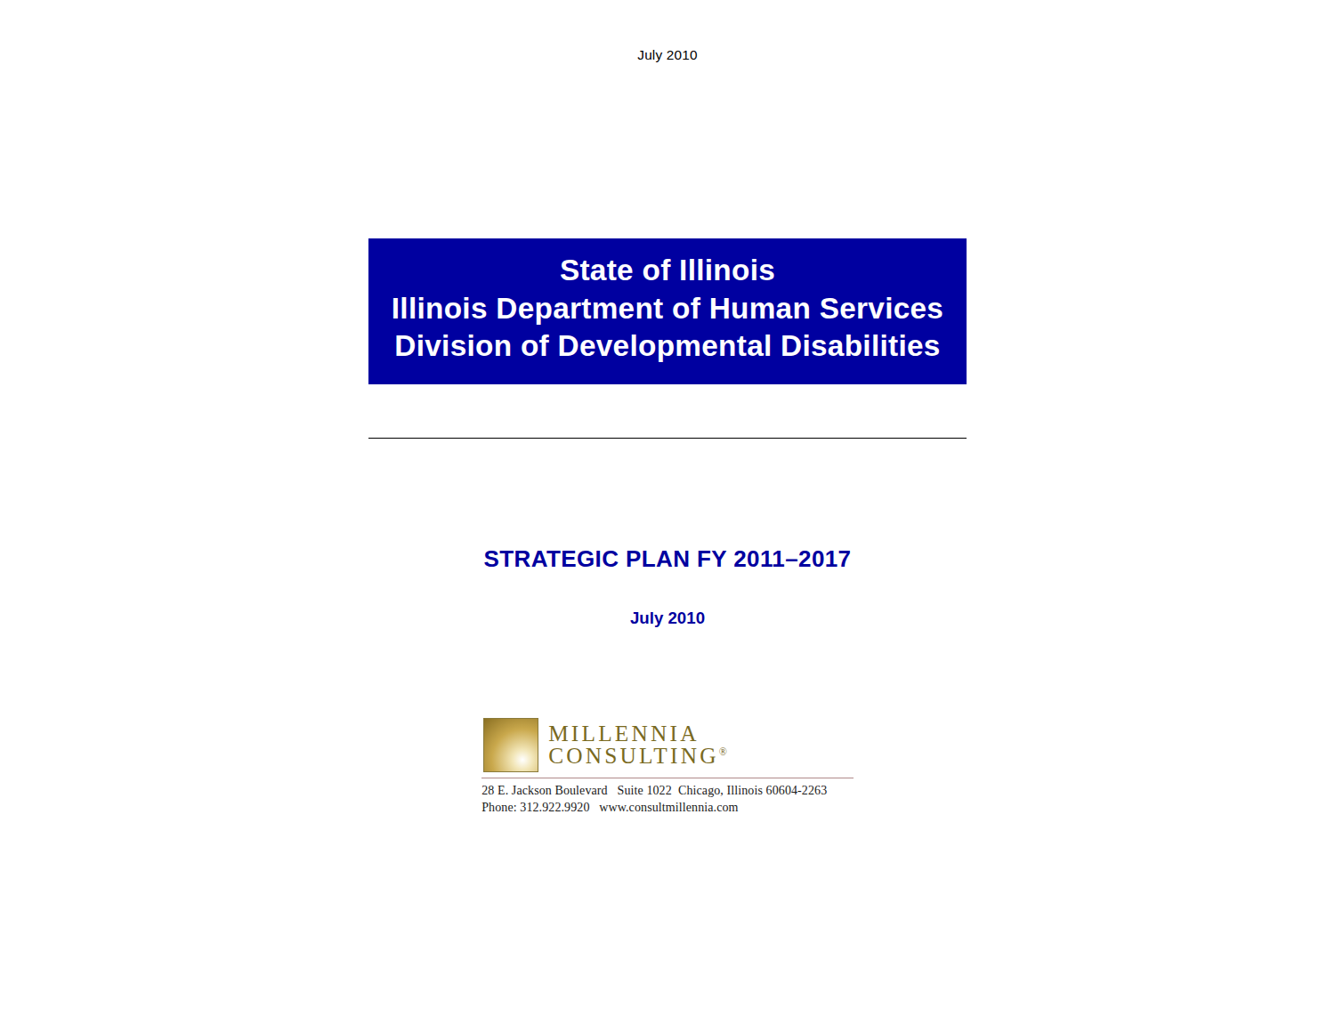July 2010
State of Illinois
Illinois Department of Human Services
Division of Developmental Disabilities
STRATEGIC PLAN FY 2011–2017
July 2010
MILLENNIA
CONSULTING®
28 E. Jackson Boulevard Suite 1022 Chicago, Illinois 60604-2263
Phone: 312.922.9920 www.consultmillennia.com